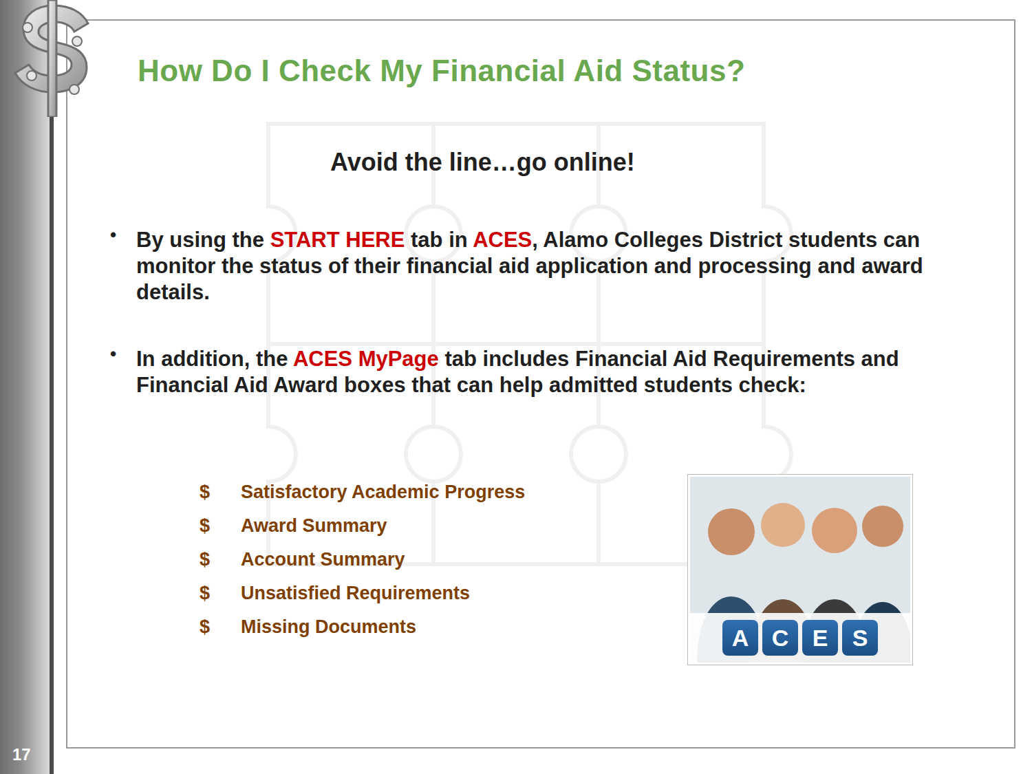How Do I Check My Financial Aid Status?
Avoid the line…go online!
By using the START HERE tab in ACES, Alamo Colleges District students can monitor the status of their financial aid application and processing and award details.
In addition, the ACES MyPage tab includes Financial Aid Requirements and Financial Aid Award boxes that can help admitted students check:
Satisfactory Academic Progress
Award Summary
Account Summary
Unsatisfied Requirements
Missing Documents
A
C
E
S
17